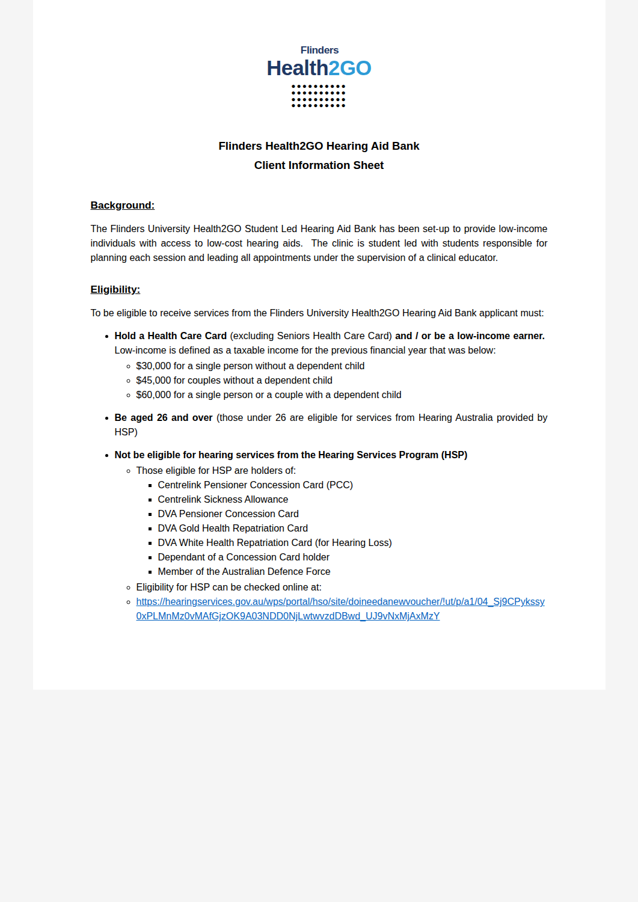Flinders Health 2GO
●●●●●●●●●●
●●●●●●●●●●
●●●●●●●●●●
●●●●●●●●●●
Flinders Health2GO Hearing Aid Bank
Client Information Sheet
Background:
The Flinders University Health2GO Student Led Hearing Aid Bank has been set-up to provide low-income individuals with access to low-cost hearing aids. The clinic is student led with students responsible for planning each session and leading all appointments under the supervision of a clinical educator.
Eligibility:
To be eligible to receive services from the Flinders University Health2GO Hearing Aid Bank applicant must:
Hold a Health Care Card (excluding Seniors Health Care Card) and / or be a low-income earner. Low-income is defined as a taxable income for the previous financial year that was below:
$30,000 for a single person without a dependent child
$45,000 for couples without a dependent child
$60,000 for a single person or a couple with a dependent child
Be aged 26 and over (those under 26 are eligible for services from Hearing Australia provided by HSP)
Not be eligible for hearing services from the Hearing Services Program (HSP)
Those eligible for HSP are holders of:
Centrelink Pensioner Concession Card (PCC)
Centrelink Sickness Allowance
DVA Pensioner Concession Card
DVA Gold Health Repatriation Card
DVA White Health Repatriation Card (for Hearing Loss)
Dependant of a Concession Card holder
Member of the Australian Defence Force
Eligibility for HSP can be checked online at:
https://hearingservices.gov.au/wps/portal/hso/site/doineedanewvoucher/!ut/p/a1/04_Sj9CPykssy0xPLMnMz0vMAfGjzOK9A03NDD0NjLwtwvzdDBwd_UJ9vNxMjAxMzY